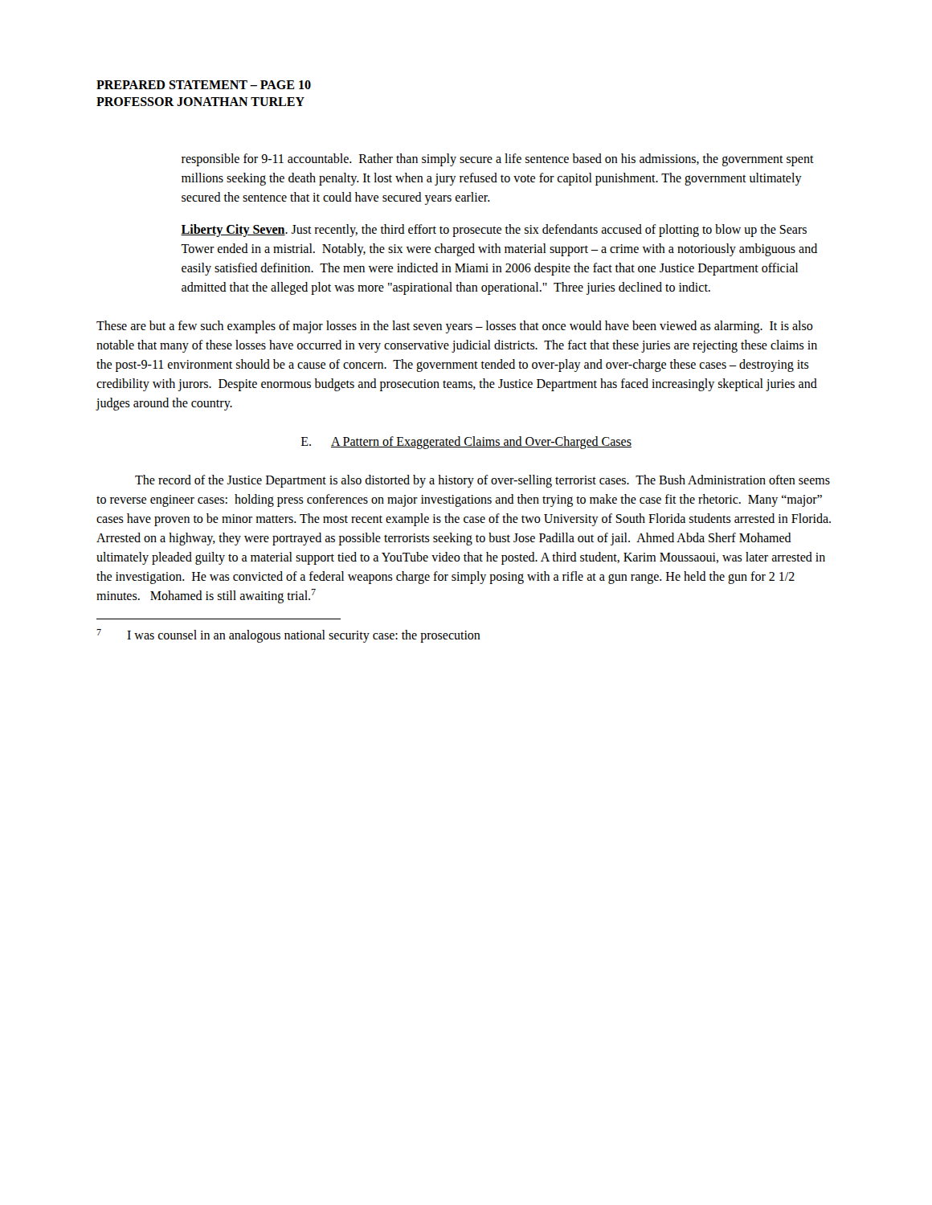PREPARED STATEMENT – PAGE 10
PROFESSOR JONATHAN TURLEY
responsible for 9-11 accountable. Rather than simply secure a life sentence based on his admissions, the government spent millions seeking the death penalty. It lost when a jury refused to vote for capitol punishment. The government ultimately secured the sentence that it could have secured years earlier.
Liberty City Seven. Just recently, the third effort to prosecute the six defendants accused of plotting to blow up the Sears Tower ended in a mistrial. Notably, the six were charged with material support – a crime with a notoriously ambiguous and easily satisfied definition. The men were indicted in Miami in 2006 despite the fact that one Justice Department official admitted that the alleged plot was more "aspirational than operational." Three juries declined to indict.
These are but a few such examples of major losses in the last seven years – losses that once would have been viewed as alarming. It is also notable that many of these losses have occurred in very conservative judicial districts. The fact that these juries are rejecting these claims in the post-9-11 environment should be a cause of concern. The government tended to over-play and over-charge these cases – destroying its credibility with jurors. Despite enormous budgets and prosecution teams, the Justice Department has faced increasingly skeptical juries and judges around the country.
E. A Pattern of Exaggerated Claims and Over-Charged Cases
The record of the Justice Department is also distorted by a history of over-selling terrorist cases. The Bush Administration often seems to reverse engineer cases: holding press conferences on major investigations and then trying to make the case fit the rhetoric. Many “major” cases have proven to be minor matters. The most recent example is the case of the two University of South Florida students arrested in Florida. Arrested on a highway, they were portrayed as possible terrorists seeking to bust Jose Padilla out of jail. Ahmed Abda Sherf Mohamed ultimately pleaded guilty to a material support tied to a YouTube video that he posted. A third student, Karim Moussaoui, was later arrested in the investigation. He was convicted of a federal weapons charge for simply posing with a rifle at a gun range. He held the gun for 2 1/2 minutes. Mohamed is still awaiting trial.7
7 I was counsel in an analogous national security case: the prosecution